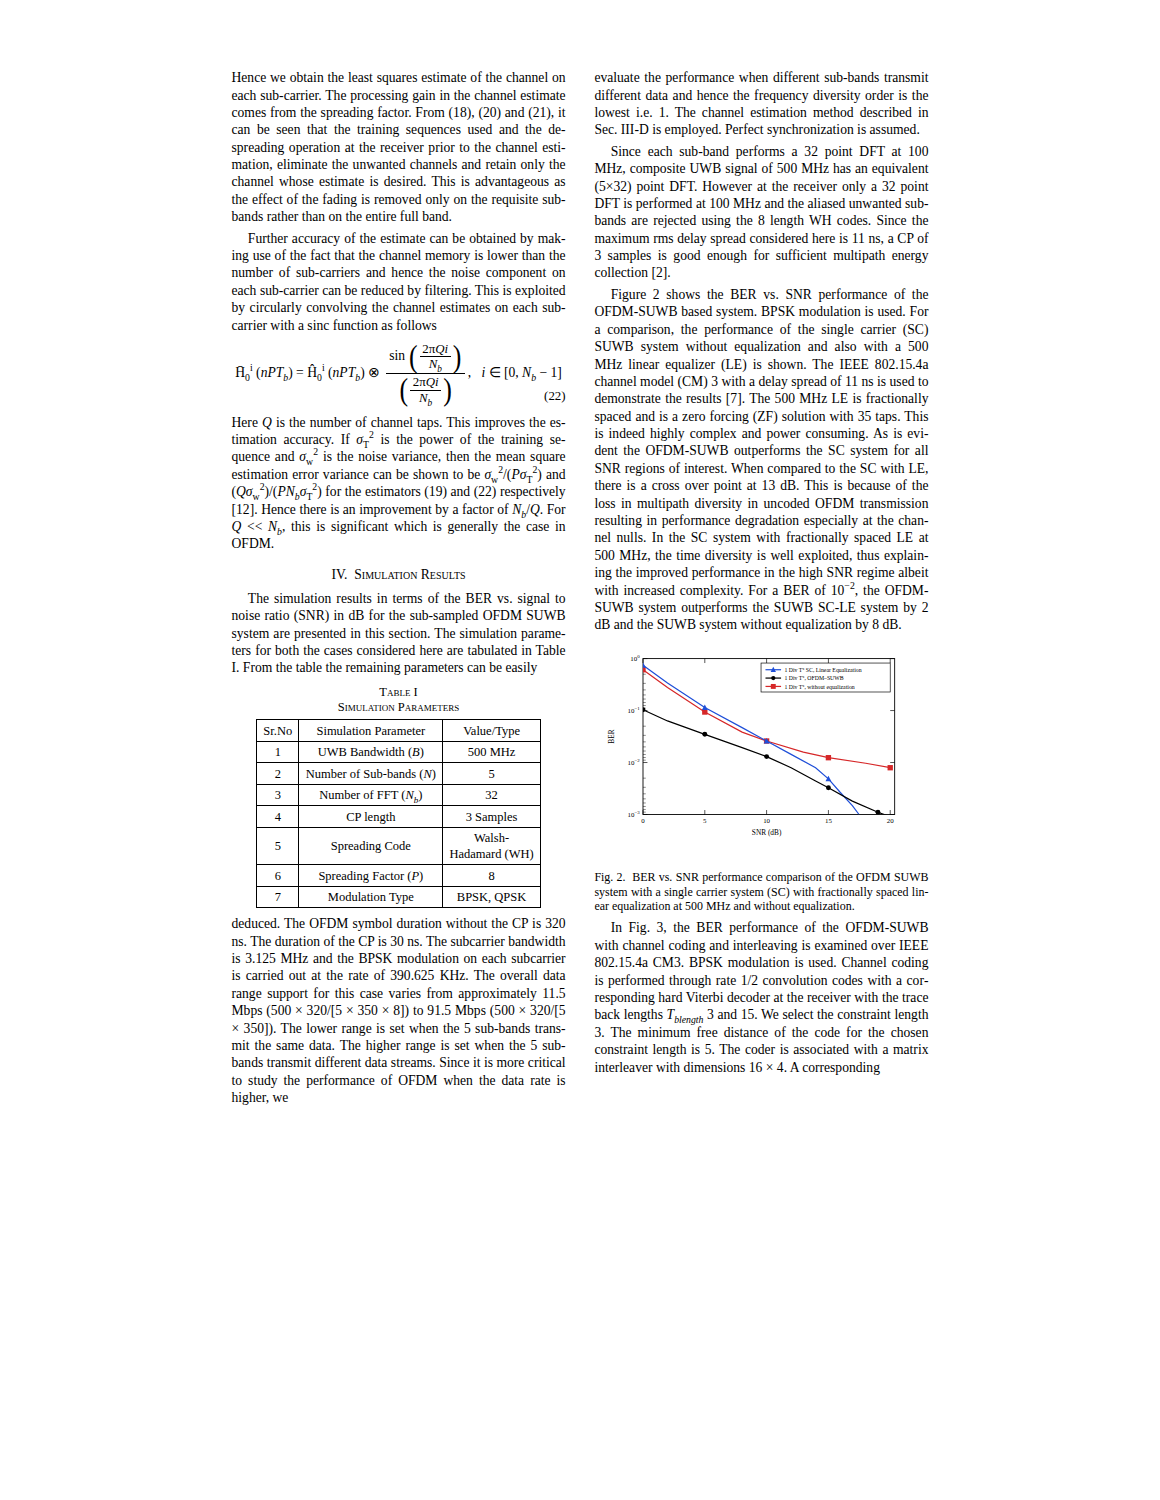Hence we obtain the least squares estimate of the channel on each sub-carrier. The processing gain in the channel estimate comes from the spreading factor. From (18), (20) and (21), it can be seen that the training sequences used and the de-spreading operation at the receiver prior to the channel estimation, eliminate the unwanted channels and retain only the channel whose estimate is desired. This is advantageous as the effect of the fading is removed only on the requisite sub-bands rather than on the entire full band.
Further accuracy of the estimate can be obtained by making use of the fact that the channel memory is lower than the number of sub-carriers and hence the noise component on each sub-carrier can be reduced by filtering. This is exploited by circularly convolving the channel estimates on each sub-carrier with a sinc function as follows
H̄0i (nPTb) = Ĥ0i (nPTb) ⊗ sin (2πQi Nb) (2πQi Nb) , i ∈ [0, Nb − 1] (22)
Here Q is the number of channel taps. This improves the estimation accuracy. If σT2 is the power of the training sequence and σw2 is the noise variance, then the mean square estimation error variance can be shown to be σw2/(PσT2) and (Qσw2)/(PNbσT2) for the estimators (19) and (22) respectively [12]. Hence there is an improvement by a factor of Nb/Q. For Q << Nb, this is significant which is generally the case in OFDM.
IV. Simulation Results
The simulation results in terms of the BER vs. signal to noise ratio (SNR) in dB for the sub-sampled OFDM SUWB system are presented in this section. The simulation parameters for both the cases considered here are tabulated in Table I. From the table the remaining parameters can be easily
Table I
Simulation Parameters
| Sr.No | Simulation Parameter | Value/Type |
| --- | --- | --- |
| 1 | UWB Bandwidth ( B ) | 500 MHz |
| 2 | Number of Sub-bands ( N ) | 5 |
| 3 | Number of FFT ( N b ) | 32 |
| 4 | CP length | 3 Samples |
| 5 | Spreading Code | Walsh- Hadamard (WH) |
| 6 | Spreading Factor ( P ) | 8 |
| 7 | Modulation Type | BPSK, QPSK |
deduced. The OFDM symbol duration without the CP is 320 ns. The duration of the CP is 30 ns. The subcarrier bandwidth is 3.125 MHz and the BPSK modulation on each subcarrier is carried out at the rate of 390.625 KHz. The overall data range support for this case varies from approximately 11.5 Mbps (500 × 320/[5 × 350 × 8]) to 91.5 Mbps (500 × 320/[5 × 350]). The lower range is set when the 5 sub-bands transmit the same data. The higher range is set when the 5 sub-bands transmit different data streams. Since it is more critical to study the performance of OFDM when the data rate is higher, we
evaluate the performance when different sub-bands transmit different data and hence the frequency diversity order is the lowest i.e. 1. The channel estimation method described in Sec. III-D is employed. Perfect synchronization is assumed.
Since each sub-band performs a 32 point DFT at 100 MHz, composite UWB signal of 500 MHz has an equivalent (5×32) point DFT. However at the receiver only a 32 point DFT is performed at 100 MHz and the aliased unwanted sub-bands are rejected using the 8 length WH codes. Since the maximum rms delay spread considered here is 11 ns, a CP of 3 samples is good enough for sufficient multipath energy collection [2].
Figure 2 shows the BER vs. SNR performance of the OFDM-SUWB based system. BPSK modulation is used. For a comparison, the performance of the single carrier (SC) SUWB system without equalization and also with a 500 MHz linear equalizer (LE) is shown. The IEEE 802.15.4a channel model (CM) 3 with a delay spread of 11 ns is used to demonstrate the results [7]. The 500 MHz LE is fractionally spaced and is a zero forcing (ZF) solution with 35 taps. This is indeed highly complex and power consuming. As is evident the OFDM-SUWB outperforms the SC system for all SNR regions of interest. When compared to the SC with LE, there is a cross over point at 13 dB. This is because of the loss in multipath diversity in uncoded OFDM transmission resulting in performance degradation especially at the channel nulls. In the SC system with fractionally spaced LE at 500 MHz, the time diversity is well exploited, thus explaining the improved performance in the high SNR regime albeit with increased complexity. For a BER of 10−2, the OFDM-SUWB system outperforms the SUWB SC-LE system by 2 dB and the SUWB system without equalization by 8 dB.
100 10−1 10−2 10−3 0 5 10 15 20 SNR (dB) BER 1 Div Tx SC, Linear Equalization 1 Div Tx, OFDM–SUWB 1 Div Tx, without equalization
Fig. 2. BER vs. SNR performance comparison of the OFDM SUWB system with a single carrier system (SC) with fractionally spaced linear equalization at 500 MHz and without equalization.
In Fig. 3, the BER performance of the OFDM-SUWB with channel coding and interleaving is examined over IEEE 802.15.4a CM3. BPSK modulation is used. Channel coding is performed through rate 1/2 convolution codes with a corresponding hard Viterbi decoder at the receiver with the trace back lengths Tblength 3 and 15. We select the constraint length 3. The minimum free distance of the code for the chosen constraint length is 5. The coder is associated with a matrix interleaver with dimensions 16 × 4. A corresponding